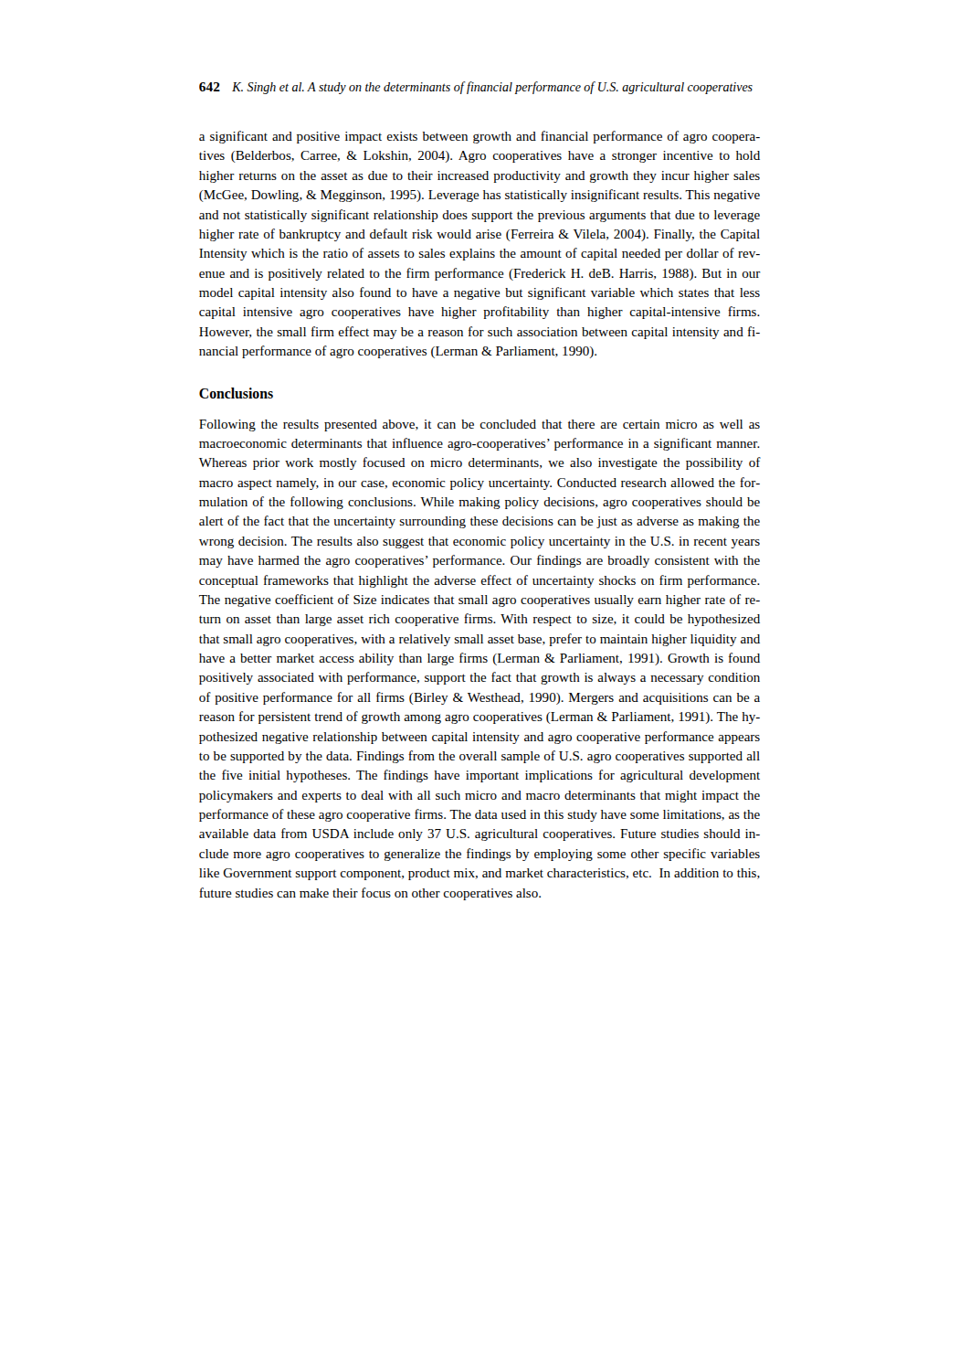642 K. Singh et al. A study on the determinants of financial performance of U.S. agricultural cooperatives
a significant and positive impact exists between growth and financial performance of agro cooperatives (Belderbos, Carree, & Lokshin, 2004). Agro cooperatives have a stronger incentive to hold higher returns on the asset as due to their increased productivity and growth they incur higher sales (McGee, Dowling, & Megginson, 1995). Leverage has statistically insignificant results. This negative and not statistically significant relationship does support the previous arguments that due to leverage higher rate of bankruptcy and default risk would arise (Ferreira & Vilela, 2004). Finally, the Capital Intensity which is the ratio of assets to sales explains the amount of capital needed per dollar of revenue and is positively related to the firm performance (Frederick H. deB. Harris, 1988). But in our model capital intensity also found to have a negative but significant variable which states that less capital intensive agro cooperatives have higher profitability than higher capital-intensive firms. However, the small firm effect may be a reason for such association between capital intensity and financial performance of agro cooperatives (Lerman & Parliament, 1990).
Conclusions
Following the results presented above, it can be concluded that there are certain micro as well as macroeconomic determinants that influence agro-cooperatives’ performance in a significant manner. Whereas prior work mostly focused on micro determinants, we also investigate the possibility of macro aspect namely, in our case, economic policy uncertainty. Conducted research allowed the formulation of the following conclusions. While making policy decisions, agro cooperatives should be alert of the fact that the uncertainty surrounding these decisions can be just as adverse as making the wrong decision. The results also suggest that economic policy uncertainty in the U.S. in recent years may have harmed the agro cooperatives’ performance. Our findings are broadly consistent with the conceptual frameworks that highlight the adverse effect of uncertainty shocks on firm performance. The negative coefficient of Size indicates that small agro cooperatives usually earn higher rate of return on asset than large asset rich cooperative firms. With respect to size, it could be hypothesized that small agro cooperatives, with a relatively small asset base, prefer to maintain higher liquidity and have a better market access ability than large firms (Lerman & Parliament, 1991). Growth is found positively associated with performance, support the fact that growth is always a necessary condition of positive performance for all firms (Birley & Westhead, 1990). Mergers and acquisitions can be a reason for persistent trend of growth among agro cooperatives (Lerman & Parliament, 1991). The hypothesized negative relationship between capital intensity and agro cooperative performance appears to be supported by the data. Findings from the overall sample of U.S. agro cooperatives supported all the five initial hypotheses. The findings have important implications for agricultural development policymakers and experts to deal with all such micro and macro determinants that might impact the performance of these agro cooperative firms. The data used in this study have some limitations, as the available data from USDA include only 37 U.S. agricultural cooperatives. Future studies should include more agro cooperatives to generalize the findings by employing some other specific variables like Government support component, product mix, and market characteristics, etc. In addition to this, future studies can make their focus on other cooperatives also.